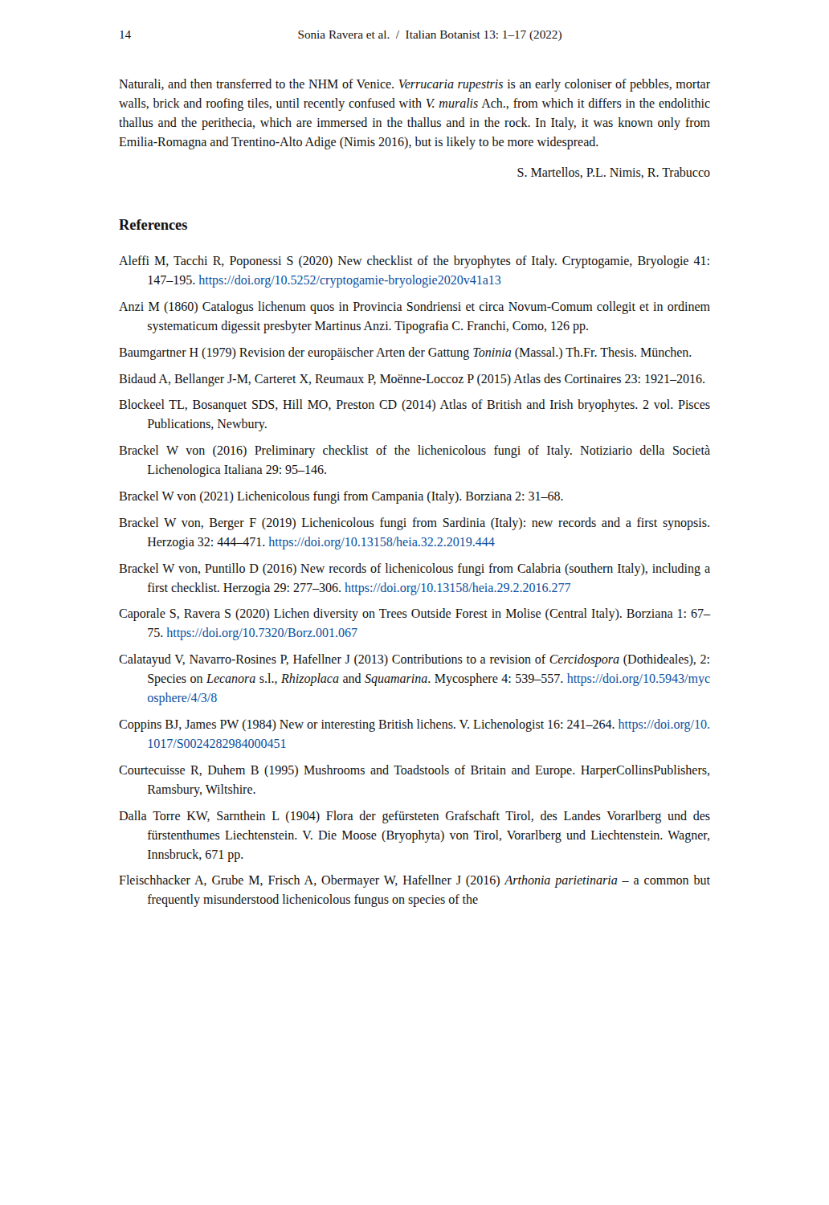14 Sonia Ravera et al. / Italian Botanist 13: 1–17 (2022)
Naturali, and then transferred to the NHM of Venice. Verrucaria rupestris is an early coloniser of pebbles, mortar walls, brick and roofing tiles, until recently confused with V. muralis Ach., from which it differs in the endolithic thallus and the perithecia, which are immersed in the thallus and in the rock. In Italy, it was known only from Emilia-Romagna and Trentino-Alto Adige (Nimis 2016), but is likely to be more widespread.
S. Martellos, P.L. Nimis, R. Trabucco
References
Aleffi M, Tacchi R, Poponessi S (2020) New checklist of the bryophytes of Italy. Cryptogamie, Bryologie 41: 147–195. https://doi.org/10.5252/cryptogamie-bryologie2020v41a13
Anzi M (1860) Catalogus lichenum quos in Provincia Sondriensi et circa Novum-Comum collegit et in ordinem systematicum digessit presbyter Martinus Anzi. Tipografia C. Franchi, Como, 126 pp.
Baumgartner H (1979) Revision der europäischer Arten der Gattung Toninia (Massal.) Th.Fr. Thesis. München.
Bidaud A, Bellanger J-M, Carteret X, Reumaux P, Moënne-Loccoz P (2015) Atlas des Cortinaires 23: 1921–2016.
Blockeel TL, Bosanquet SDS, Hill MO, Preston CD (2014) Atlas of British and Irish bryophytes. 2 vol. Pisces Publications, Newbury.
Brackel W von (2016) Preliminary checklist of the lichenicolous fungi of Italy. Notiziario della Società Lichenologica Italiana 29: 95–146.
Brackel W von (2021) Lichenicolous fungi from Campania (Italy). Borziana 2: 31–68.
Brackel W von, Berger F (2019) Lichenicolous fungi from Sardinia (Italy): new records and a first synopsis. Herzogia 32: 444–471. https://doi.org/10.13158/heia.32.2.2019.444
Brackel W von, Puntillo D (2016) New records of lichenicolous fungi from Calabria (southern Italy), including a first checklist. Herzogia 29: 277–306. https://doi.org/10.13158/heia.29.2.2016.277
Caporale S, Ravera S (2020) Lichen diversity on Trees Outside Forest in Molise (Central Italy). Borziana 1: 67–75. https://doi.org/10.7320/Borz.001.067
Calatayud V, Navarro-Rosines P, Hafellner J (2013) Contributions to a revision of Cercidospora (Dothideales), 2: Species on Lecanora s.l., Rhizoplaca and Squamarina. Mycosphere 4: 539–557. https://doi.org/10.5943/mycosphere/4/3/8
Coppins BJ, James PW (1984) New or interesting British lichens. V. Lichenologist 16: 241–264. https://doi.org/10.1017/S0024282984000451
Courtecuisse R, Duhem B (1995) Mushrooms and Toadstools of Britain and Europe. HarperCollinsPublishers, Ramsbury, Wiltshire.
Dalla Torre KW, Sarnthein L (1904) Flora der gefürsteten Grafschaft Tirol, des Landes Vorarlberg und des fürstenthumes Liechtenstein. V. Die Moose (Bryophyta) von Tirol, Vorarlberg und Liechtenstein. Wagner, Innsbruck, 671 pp.
Fleischhacker A, Grube M, Frisch A, Obermayer W, Hafellner J (2016) Arthonia parietinaria – a common but frequently misunderstood lichenicolous fungus on species of the